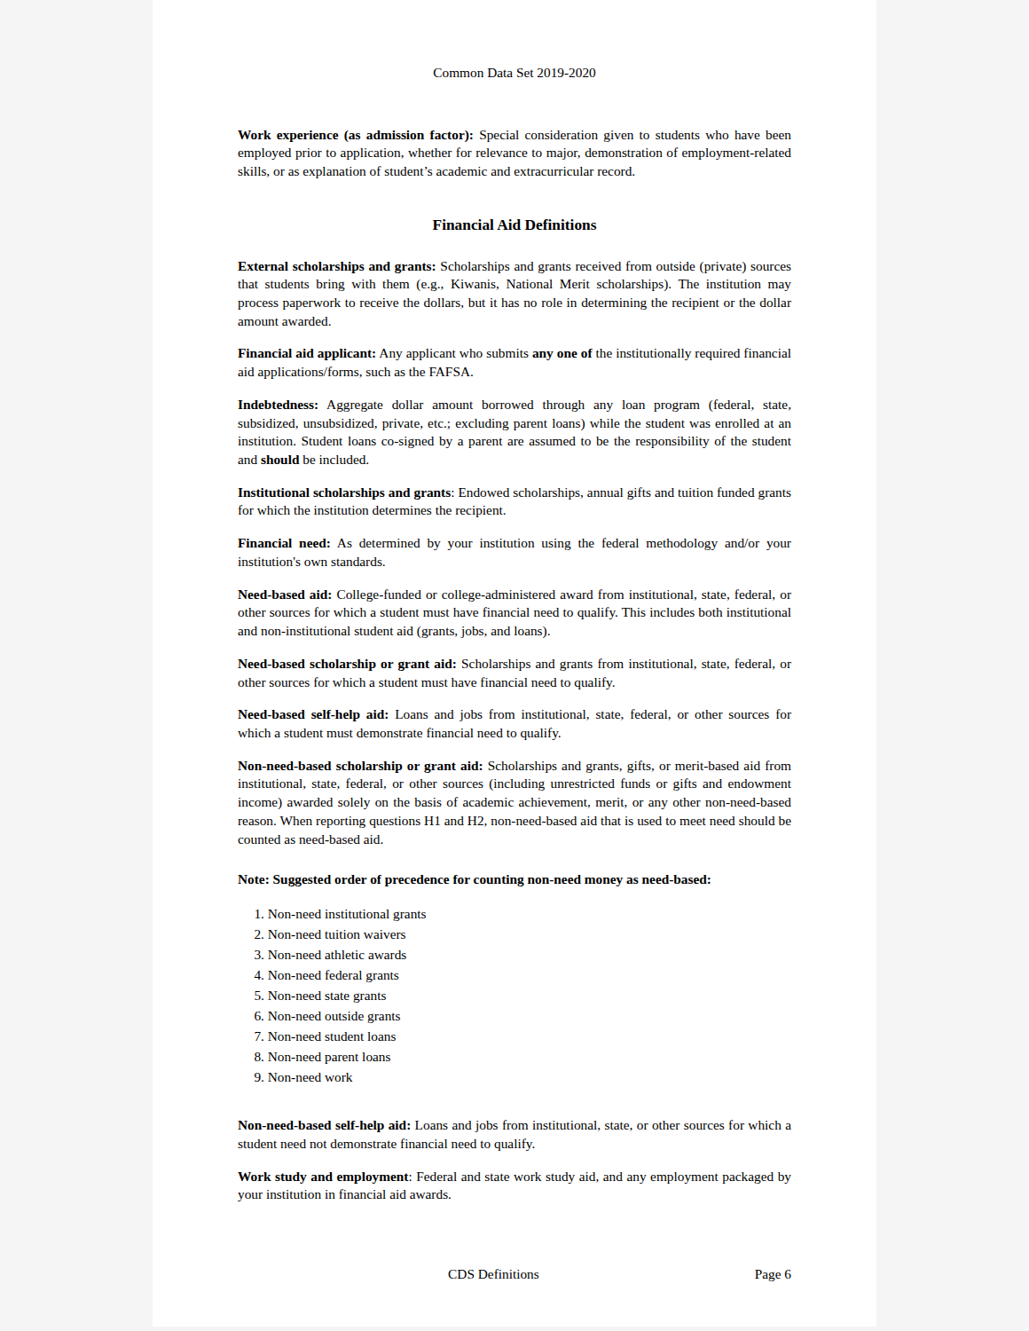Common Data Set 2019-2020
Work experience (as admission factor): Special consideration given to students who have been employed prior to application, whether for relevance to major, demonstration of employment-related skills, or as explanation of student’s academic and extracurricular record.
Financial Aid Definitions
External scholarships and grants: Scholarships and grants received from outside (private) sources that students bring with them (e.g., Kiwanis, National Merit scholarships). The institution may process paperwork to receive the dollars, but it has no role in determining the recipient or the dollar amount awarded.
Financial aid applicant: Any applicant who submits any one of the institutionally required financial aid applications/forms, such as the FAFSA.
Indebtedness: Aggregate dollar amount borrowed through any loan program (federal, state, subsidized, unsubsidized, private, etc.; excluding parent loans) while the student was enrolled at an institution. Student loans co-signed by a parent are assumed to be the responsibility of the student and should be included.
Institutional scholarships and grants: Endowed scholarships, annual gifts and tuition funded grants for which the institution determines the recipient.
Financial need: As determined by your institution using the federal methodology and/or your institution's own standards.
Need-based aid: College-funded or college-administered award from institutional, state, federal, or other sources for which a student must have financial need to qualify. This includes both institutional and non-institutional student aid (grants, jobs, and loans).
Need-based scholarship or grant aid: Scholarships and grants from institutional, state, federal, or other sources for which a student must have financial need to qualify.
Need-based self-help aid: Loans and jobs from institutional, state, federal, or other sources for which a student must demonstrate financial need to qualify.
Non-need-based scholarship or grant aid: Scholarships and grants, gifts, or merit-based aid from institutional, state, federal, or other sources (including unrestricted funds or gifts and endowment income) awarded solely on the basis of academic achievement, merit, or any other non-need-based reason. When reporting questions H1 and H2, non-need-based aid that is used to meet need should be counted as need-based aid.
Note: Suggested order of precedence for counting non-need money as need-based:
Non-need institutional grants
Non-need tuition waivers
Non-need athletic awards
Non-need federal grants
Non-need state grants
Non-need outside grants
Non-need student loans
Non-need parent loans
Non-need work
Non-need-based self-help aid: Loans and jobs from institutional, state, or other sources for which a student need not demonstrate financial need to qualify.
Work study and employment: Federal and state work study aid, and any employment packaged by your institution in financial aid awards.
CDS Definitions
Page 6